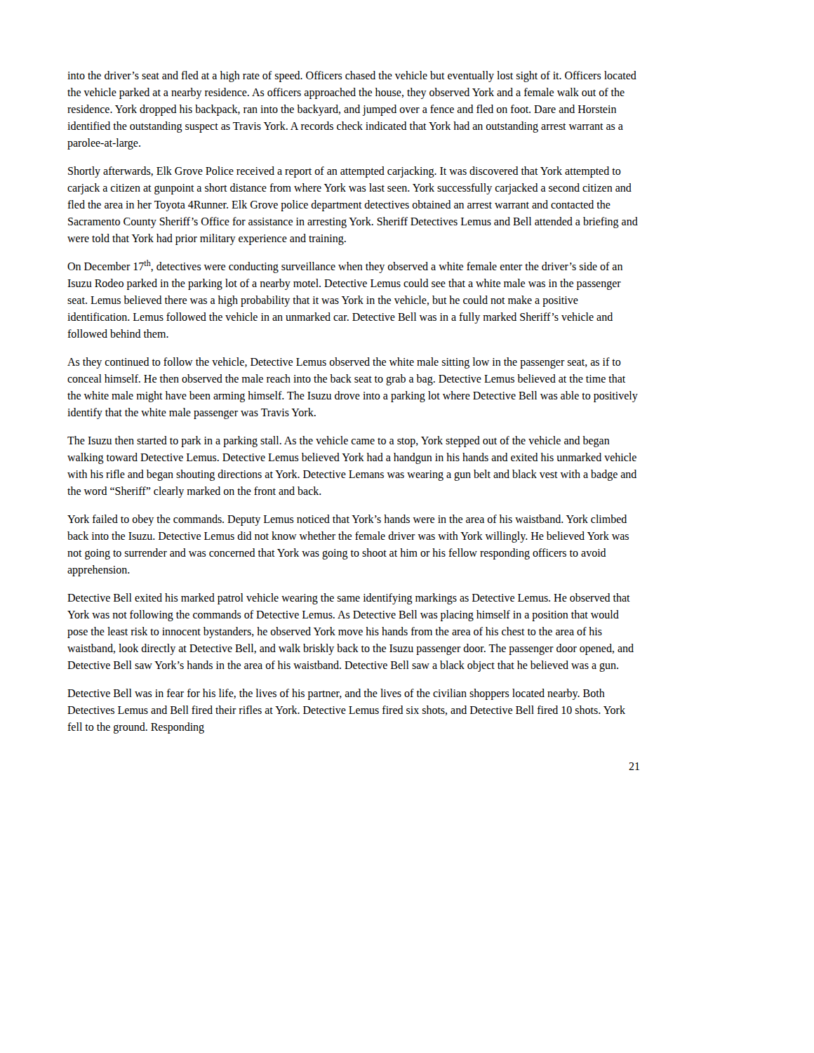into the driver’s seat and fled at a high rate of speed. Officers chased the vehicle but eventually lost sight of it. Officers located the vehicle parked at a nearby residence. As officers approached the house, they observed York and a female walk out of the residence. York dropped his backpack, ran into the backyard, and jumped over a fence and fled on foot. Dare and Horstein identified the outstanding suspect as Travis York. A records check indicated that York had an outstanding arrest warrant as a parolee-at-large.
Shortly afterwards, Elk Grove Police received a report of an attempted carjacking. It was discovered that York attempted to carjack a citizen at gunpoint a short distance from where York was last seen. York successfully carjacked a second citizen and fled the area in her Toyota 4Runner. Elk Grove police department detectives obtained an arrest warrant and contacted the Sacramento County Sheriff’s Office for assistance in arresting York. Sheriff Detectives Lemus and Bell attended a briefing and were told that York had prior military experience and training.
On December 17th, detectives were conducting surveillance when they observed a white female enter the driver’s side of an Isuzu Rodeo parked in the parking lot of a nearby motel. Detective Lemus could see that a white male was in the passenger seat. Lemus believed there was a high probability that it was York in the vehicle, but he could not make a positive identification. Lemus followed the vehicle in an unmarked car. Detective Bell was in a fully marked Sheriff’s vehicle and followed behind them.
As they continued to follow the vehicle, Detective Lemus observed the white male sitting low in the passenger seat, as if to conceal himself. He then observed the male reach into the back seat to grab a bag. Detective Lemus believed at the time that the white male might have been arming himself. The Isuzu drove into a parking lot where Detective Bell was able to positively identify that the white male passenger was Travis York.
The Isuzu then started to park in a parking stall. As the vehicle came to a stop, York stepped out of the vehicle and began walking toward Detective Lemus. Detective Lemus believed York had a handgun in his hands and exited his unmarked vehicle with his rifle and began shouting directions at York. Detective Lemans was wearing a gun belt and black vest with a badge and the word “Sheriff” clearly marked on the front and back.
York failed to obey the commands. Deputy Lemus noticed that York’s hands were in the area of his waistband. York climbed back into the Isuzu. Detective Lemus did not know whether the female driver was with York willingly. He believed York was not going to surrender and was concerned that York was going to shoot at him or his fellow responding officers to avoid apprehension.
Detective Bell exited his marked patrol vehicle wearing the same identifying markings as Detective Lemus. He observed that York was not following the commands of Detective Lemus. As Detective Bell was placing himself in a position that would pose the least risk to innocent bystanders, he observed York move his hands from the area of his chest to the area of his waistband, look directly at Detective Bell, and walk briskly back to the Isuzu passenger door. The passenger door opened, and Detective Bell saw York’s hands in the area of his waistband. Detective Bell saw a black object that he believed was a gun.
Detective Bell was in fear for his life, the lives of his partner, and the lives of the civilian shoppers located nearby. Both Detectives Lemus and Bell fired their rifles at York. Detective Lemus fired six shots, and Detective Bell fired 10 shots. York fell to the ground. Responding
21